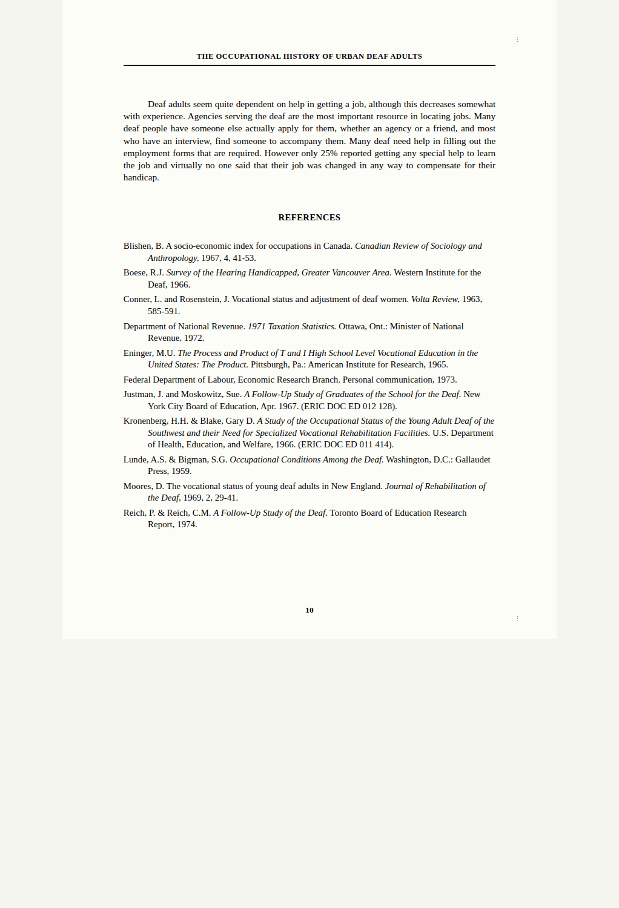⋮
THE OCCUPATIONAL HISTORY OF URBAN DEAF ADULTS
Deaf adults seem quite dependent on help in getting a job, although this decreases somewhat with experience. Agencies serving the deaf are the most important resource in locating jobs. Many deaf people have someone else actually apply for them, whether an agency or a friend, and most who have an interview, find someone to accompany them. Many deaf need help in filling out the employment forms that are required. However only 25% reported getting any special help to learn the job and virtually no one said that their job was changed in any way to compensate for their handicap.
REFERENCES
Blishen, B. A socio-economic index for occupations in Canada. Canadian Review of Sociology and Anthropology, 1967, 4, 41-53.
Boese, R.J. Survey of the Hearing Handicapped, Greater Vancouver Area. Western Institute for the Deaf, 1966.
Conner, L. and Rosenstein, J. Vocational status and adjustment of deaf women. Volta Review, 1963, 585-591.
Department of National Revenue. 1971 Taxation Statistics. Ottawa, Ont.: Minister of National Revenue, 1972.
Eninger, M.U. The Process and Product of T and I High School Level Vocational Education in the United States: The Product. Pittsburgh, Pa.: American Institute for Research, 1965.
Federal Department of Labour, Economic Research Branch. Personal communication, 1973.
Justman, J. and Moskowitz, Sue. A Follow-Up Study of Graduates of the School for the Deaf. New York City Board of Education, Apr. 1967. (ERIC DOC ED 012 128).
Kronenberg, H.H. & Blake, Gary D. A Study of the Occupational Status of the Young Adult Deaf of the Southwest and their Need for Specialized Vocational Rehabilitation Facilities. U.S. Department of Health, Education, and Welfare, 1966. (ERIC DOC ED 011 414).
Lunde, A.S. & Bigman, S.G. Occupational Conditions Among the Deaf. Washington, D.C.: Gallaudet Press, 1959.
Moores, D. The vocational status of young deaf adults in New England. Journal of Rehabilitation of the Deaf, 1969, 2, 29-41.
Reich, P. & Reich, C.M. A Follow-Up Study of the Deaf. Toronto Board of Education Research Report, 1974.
10
⋮